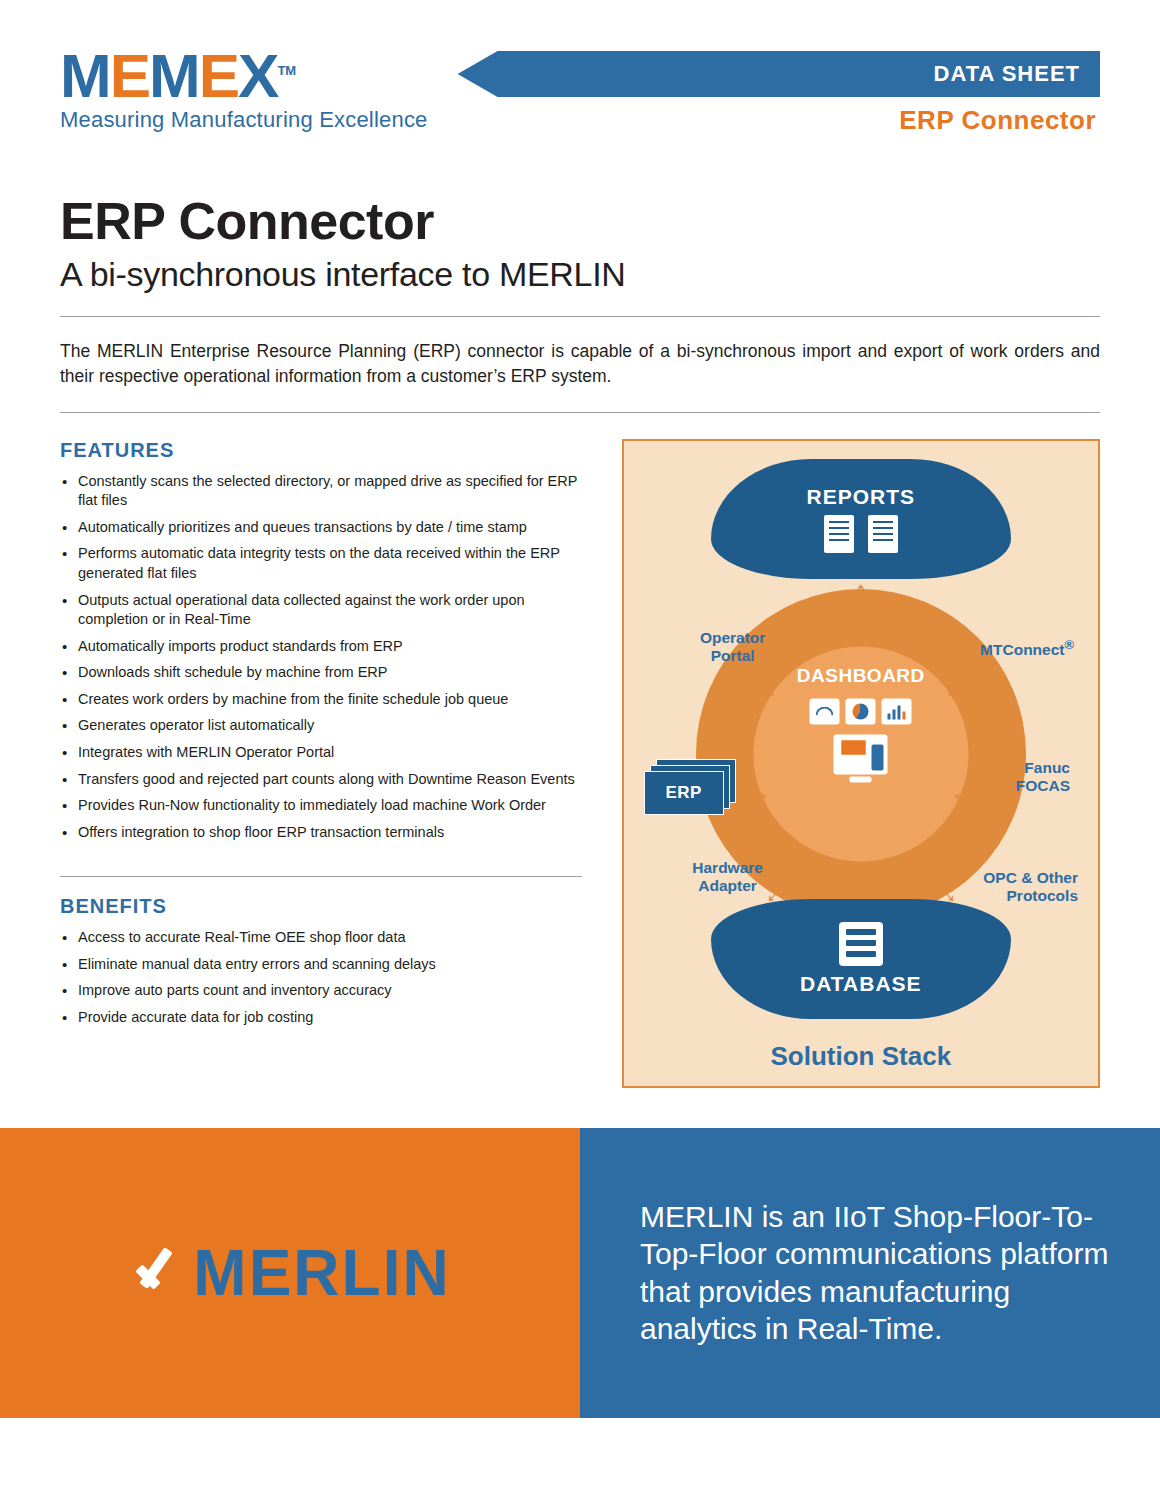MEMEXTM
Measuring Manufacturing Excellence
DATA SHEET
ERP Connector
ERP Connector
A bi-synchronous interface to MERLIN
The MERLIN Enterprise Resource Planning (ERP) connector is capable of a bi-synchronous import and export of work orders and their respective operational information from a customer’s ERP system.
FEATURES
Constantly scans the selected directory, or mapped drive as specified for ERP flat files
Automatically prioritizes and queues transactions by date / time stamp
Performs automatic data integrity tests on the data received within the ERP generated flat files
Outputs actual operational data collected against the work order upon completion or in Real-Time
Automatically imports product standards from ERP
Downloads shift schedule by machine from ERP
Creates work orders by machine from the finite schedule job queue
Generates operator list automatically
Integrates with MERLIN Operator Portal
Transfers good and rejected part counts along with Downtime Reason Events
Provides Run-Now functionality to immediately load machine Work Order
Offers integration to shop floor ERP transaction terminals
BENEFITS
Access to accurate Real-Time OEE shop floor data
Eliminate manual data entry errors and scanning delays
Improve auto parts count and inventory accuracy
Provide accurate data for job costing
REPORTS
DASHBOARD
ERP
Operator
Portal
MTConnect®
Fanuc
FOCAS
OPC & Other
Protocols
Hardware
Adapter
↑
↕
↔
↔
↔
↔
↔
↔
DATABASE
Solution Stack
MERLIN
MERLIN is an IIoT Shop-Floor-To-Top-Floor communications platform that provides manufacturing analytics in Real-Time.